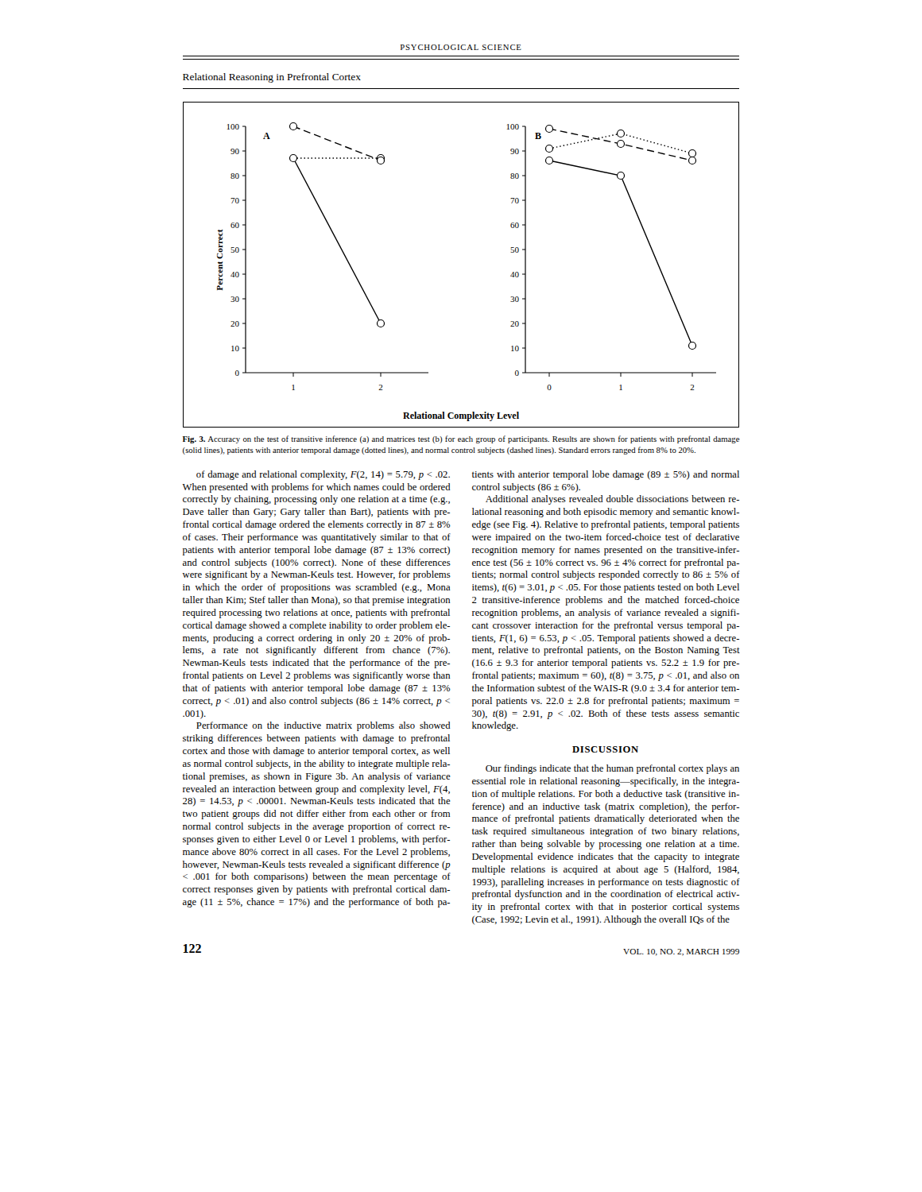PSYCHOLOGICAL SCIENCE
Relational Reasoning in Prefrontal Cortex
100 90 80 70 60 50 40 30 20 10 0 1 2 A
Percent Correct
100 90 80 70 60 50 40 30 20 10 0 0 1 2 B
Relational Complexity Level
Fig. 3. Accuracy on the test of transitive inference (a) and matrices test (b) for each group of participants. Results are shown for patients with prefrontal damage (solid lines), patients with anterior temporal damage (dotted lines), and normal control subjects (dashed lines). Standard errors ranged from 8% to 20%.
of damage and relational complexity, F(2, 14) = 5.79, p < .02. When presented with problems for which names could be ordered correctly by chaining, processing only one relation at a time (e.g., Dave taller than Gary; Gary taller than Bart), patients with prefrontal cortical damage ordered the elements correctly in 87 ± 8% of cases. Their performance was quantitatively similar to that of patients with anterior temporal lobe damage (87 ± 13% correct) and control subjects (100% correct). None of these differences were significant by a Newman-Keuls test. However, for problems in which the order of propositions was scrambled (e.g., Mona taller than Kim; Stef taller than Mona), so that premise integration required processing two relations at once, patients with prefrontal cortical damage showed a complete inability to order problem elements, producing a correct ordering in only 20 ± 20% of problems, a rate not significantly different from chance (7%). Newman-Keuls tests indicated that the performance of the prefrontal patients on Level 2 problems was significantly worse than that of patients with anterior temporal lobe damage (87 ± 13% correct, p < .01) and also control subjects (86 ± 14% correct, p < .001).
Performance on the inductive matrix problems also showed striking differences between patients with damage to prefrontal cortex and those with damage to anterior temporal cortex, as well as normal control subjects, in the ability to integrate multiple relational premises, as shown in Figure 3b. An analysis of variance revealed an interaction between group and complexity level, F(4, 28) = 14.53, p < .00001. Newman-Keuls tests indicated that the two patient groups did not differ either from each other or from normal control subjects in the average proportion of correct responses given to either Level 0 or Level 1 problems, with performance above 80% correct in all cases. For the Level 2 problems, however, Newman-Keuls tests revealed a significant difference (p < .001 for both comparisons) between the mean percentage of correct responses given by patients with prefrontal cortical damage (11 ± 5%, chance = 17%) and the performance of both patients with anterior temporal lobe damage (89 ± 5%) and normal control subjects (86 ± 6%).
Additional analyses revealed double dissociations between relational reasoning and both episodic memory and semantic knowledge (see Fig. 4). Relative to prefrontal patients, temporal patients were impaired on the two-item forced-choice test of declarative recognition memory for names presented on the transitive-inference test (56 ± 10% correct vs. 96 ± 4% correct for prefrontal patients; normal control subjects responded correctly to 86 ± 5% of items), t(6) = 3.01, p < .05. For those patients tested on both Level 2 transitive-inference problems and the matched forced-choice recognition problems, an analysis of variance revealed a significant crossover interaction for the prefrontal versus temporal patients, F(1, 6) = 6.53, p < .05. Temporal patients showed a decrement, relative to prefrontal patients, on the Boston Naming Test (16.6 ± 9.3 for anterior temporal patients vs. 52.2 ± 1.9 for prefrontal patients; maximum = 60), t(8) = 3.75, p < .01, and also on the Information subtest of the WAIS-R (9.0 ± 3.4 for anterior temporal patients vs. 22.0 ± 2.8 for prefrontal patients; maximum = 30), t(8) = 2.91, p < .02. Both of these tests assess semantic knowledge.
DISCUSSION
Our findings indicate that the human prefrontal cortex plays an essential role in relational reasoning—specifically, in the integration of multiple relations. For both a deductive task (transitive inference) and an inductive task (matrix completion), the performance of prefrontal patients dramatically deteriorated when the task required simultaneous integration of two binary relations, rather than being solvable by processing one relation at a time. Developmental evidence indicates that the capacity to integrate multiple relations is acquired at about age 5 (Halford, 1984, 1993), paralleling increases in performance on tests diagnostic of prefrontal dysfunction and in the coordination of electrical activity in prefrontal cortex with that in posterior cortical systems (Case, 1992; Levin et al., 1991). Although the overall IQs of the
122
VOL. 10, NO. 2, MARCH 1999